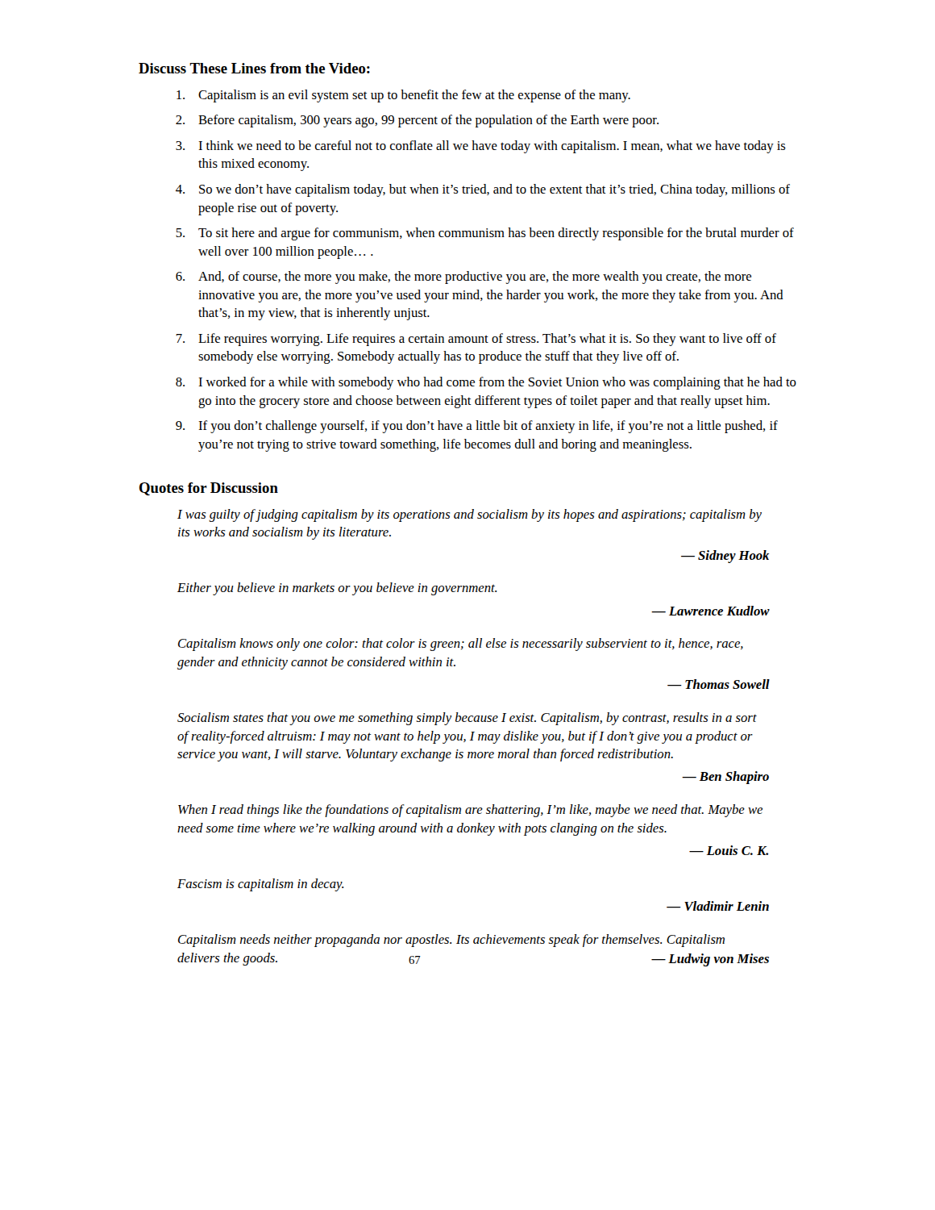Discuss These Lines from the Video:
Capitalism is an evil system set up to benefit the few at the expense of the many.
Before capitalism, 300 years ago, 99 percent of the population of the Earth were poor.
I think we need to be careful not to conflate all we have today with capitalism. I mean, what we have today is this mixed economy.
So we don’t have capitalism today, but when it’s tried, and to the extent that it’s tried, China today, millions of people rise out of poverty.
To sit here and argue for communism, when communism has been directly responsible for the brutal murder of well over 100 million people… .
And, of course, the more you make, the more productive you are, the more wealth you create, the more innovative you are, the more you’ve used your mind, the harder you work, the more they take from you. And that’s, in my view, that is inherently unjust.
Life requires worrying. Life requires a certain amount of stress. That’s what it is. So they want to live off of somebody else worrying. Somebody actually has to produce the stuff that they live off of.
I worked for a while with somebody who had come from the Soviet Union who was complaining that he had to go into the grocery store and choose between eight different types of toilet paper and that really upset him.
If you don’t challenge yourself, if you don’t have a little bit of anxiety in life, if you’re not a little pushed, if you’re not trying to strive toward something, life becomes dull and boring and meaningless.
Quotes for Discussion
I was guilty of judging capitalism by its operations and socialism by its hopes and aspirations; capitalism by its works and socialism by its literature.
— Sidney Hook
Either you believe in markets or you believe in government.
— Lawrence Kudlow
Capitalism knows only one color: that color is green; all else is necessarily subservient to it, hence, race, gender and ethnicity cannot be considered within it.
— Thomas Sowell
Socialism states that you owe me something simply because I exist. Capitalism, by contrast, results in a sort of reality-forced altruism: I may not want to help you, I may dislike you, but if I don’t give you a product or service you want, I will starve. Voluntary exchange is more moral than forced redistribution.
— Ben Shapiro
When I read things like the foundations of capitalism are shattering, I’m like, maybe we need that. Maybe we need some time where we’re walking around with a donkey with pots clanging on the sides.
— Louis C. K.
Fascism is capitalism in decay.
— Vladimir Lenin
Capitalism needs neither propaganda nor apostles. Its achievements speak for themselves. Capitalism delivers the goods.
67
— Ludwig von Mises